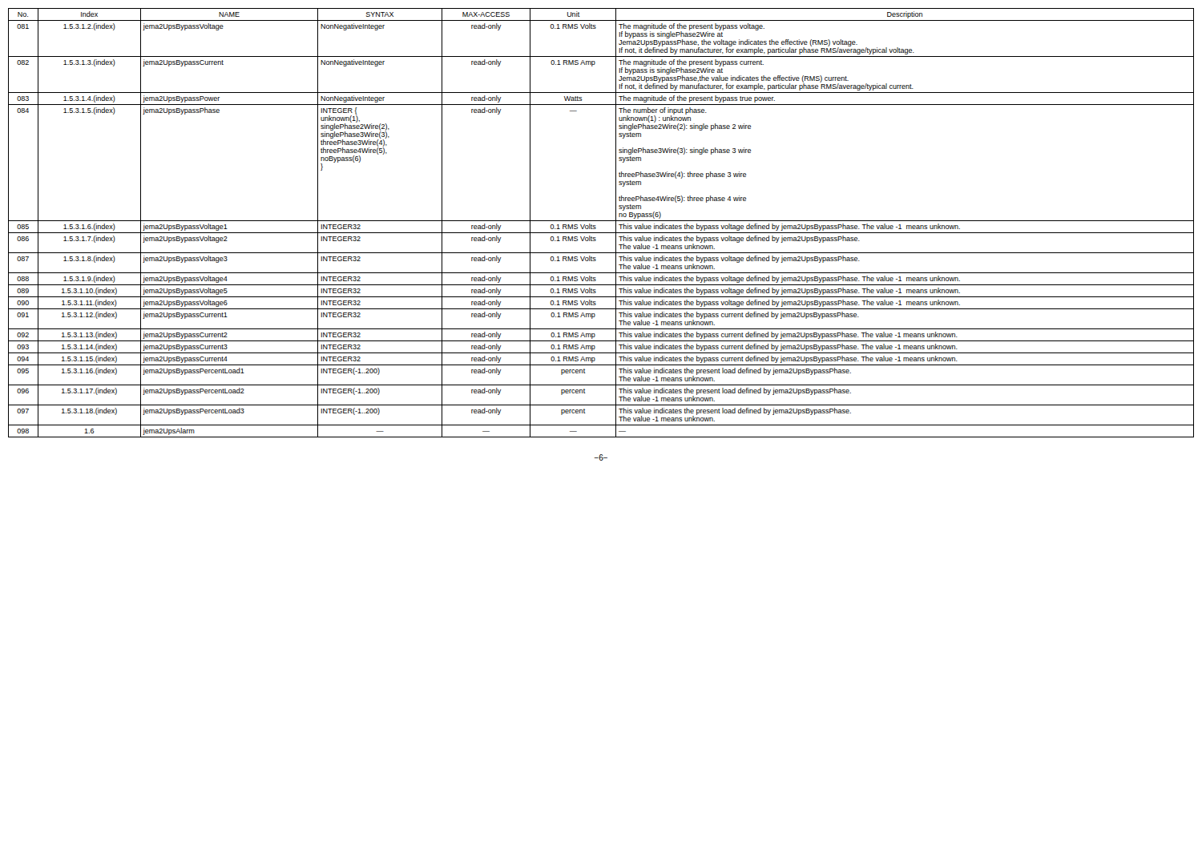| No. | Index | NAME | SYNTAX | MAX-ACCESS | Unit | Description |
| --- | --- | --- | --- | --- | --- | --- |
| 081 | 1.5.3.1.2.(index) | jema2UpsBypassVoltage | NonNegativeInteger | read-only | 0.1 RMS Volts | The magnitude of the present bypass voltage. If bypass is singlePhase2Wire at Jema2UpsBypassPhase, the voltage indicates the effective (RMS) voltage. If not, it defined by manufacturer, for example, particular phase RMS/average/typical voltage. |
| 082 | 1.5.3.1.3.(index) | jema2UpsBypassCurrent | NonNegativeInteger | read-only | 0.1 RMS Amp | The magnitude of the present bypass current. If bypass is singlePhase2Wire at Jema2UpsBypassPhase,the value indicates the effective (RMS) current. If not, it defined by manufacturer, for example, particular phase RMS/average/typical current. |
| 083 | 1.5.3.1.4.(index) | jema2UpsBypassPower | NonNegativeInteger | read-only | Watts | The magnitude of the present bypass true power. |
| 084 | 1.5.3.1.5.(index) | jema2UpsBypassPhase | INTEGER { unknown(1), singlePhase2Wire(2), singlePhase3Wire(3), threePhase3Wire(4), threePhase4Wire(5), noBypass(6) } | read-only | — | The number of input phase. unknown(1) : unknown singlePhase2Wire(2): single phase 2 wire system singlePhase3Wire(3): single phase 3 wire system threePhase3Wire(4): three phase 3 wire system threePhase4Wire(5): three phase 4 wire system no Bypass(6) |
| 085 | 1.5.3.1.6.(index) | jema2UpsBypassVoltage1 | INTEGER32 | read-only | 0.1 RMS Volts | This value indicates the bypass voltage defined by jema2UpsBypassPhase. The value -1 means unknown. |
| 086 | 1.5.3.1.7.(index) | jema2UpsBypassVoltage2 | INTEGER32 | read-only | 0.1 RMS Volts | This value indicates the bypass voltage defined by jema2UpsBypassPhase. The value -1 means unknown. |
| 087 | 1.5.3.1.8.(index) | jema2UpsBypassVoltage3 | INTEGER32 | read-only | 0.1 RMS Volts | This value indicates the bypass voltage defined by jema2UpsBypassPhase. The value -1 means unknown. |
| 088 | 1.5.3.1.9.(index) | jema2UpsBypassVoltage4 | INTEGER32 | read-only | 0.1 RMS Volts | This value indicates the bypass voltage defined by jema2UpsBypassPhase. The value -1 means unknown. |
| 089 | 1.5.3.1.10.(index) | jema2UpsBypassVoltage5 | INTEGER32 | read-only | 0.1 RMS Volts | This value indicates the bypass voltage defined by jema2UpsBypassPhase. The value -1 means unknown. |
| 090 | 1.5.3.1.11.(index) | jema2UpsBypassVoltage6 | INTEGER32 | read-only | 0.1 RMS Volts | This value indicates the bypass voltage defined by jema2UpsBypassPhase. The value -1 means unknown. |
| 091 | 1.5.3.1.12.(index) | jema2UpsBypassCurrent1 | INTEGER32 | read-only | 0.1 RMS Amp | This value indicates the bypass current defined by jema2UpsBypassPhase. The value -1 means unknown. |
| 092 | 1.5.3.1.13.(index) | jema2UpsBypassCurrent2 | INTEGER32 | read-only | 0.1 RMS Amp | This value indicates the bypass current defined by jema2UpsBypassPhase. The value -1 means unknown. |
| 093 | 1.5.3.1.14.(index) | jema2UpsBypassCurrent3 | INTEGER32 | read-only | 0.1 RMS Amp | This value indicates the bypass current defined by jema2UpsBypassPhase. The value -1 means unknown. |
| 094 | 1.5.3.1.15.(index) | jema2UpsBypassCurrent4 | INTEGER32 | read-only | 0.1 RMS Amp | This value indicates the bypass current defined by jema2UpsBypassPhase. The value -1 means unknown. |
| 095 | 1.5.3.1.16.(index) | jema2UpsBypassPercentLoad1 | INTEGER(-1..200) | read-only | percent | This value indicates the present load defined by jema2UpsBypassPhase. The value -1 means unknown. |
| 096 | 1.5.3.1.17.(index) | jema2UpsBypassPercentLoad2 | INTEGER(-1..200) | read-only | percent | This value indicates the present load defined by jema2UpsBypassPhase. The value -1 means unknown. |
| 097 | 1.5.3.1.18.(index) | jema2UpsBypassPercentLoad3 | INTEGER(-1..200) | read-only | percent | This value indicates the present load defined by jema2UpsBypassPhase. The value -1 means unknown. |
| 098 | 1.6 | jema2UpsAlarm | — | — | — | — |
−6−